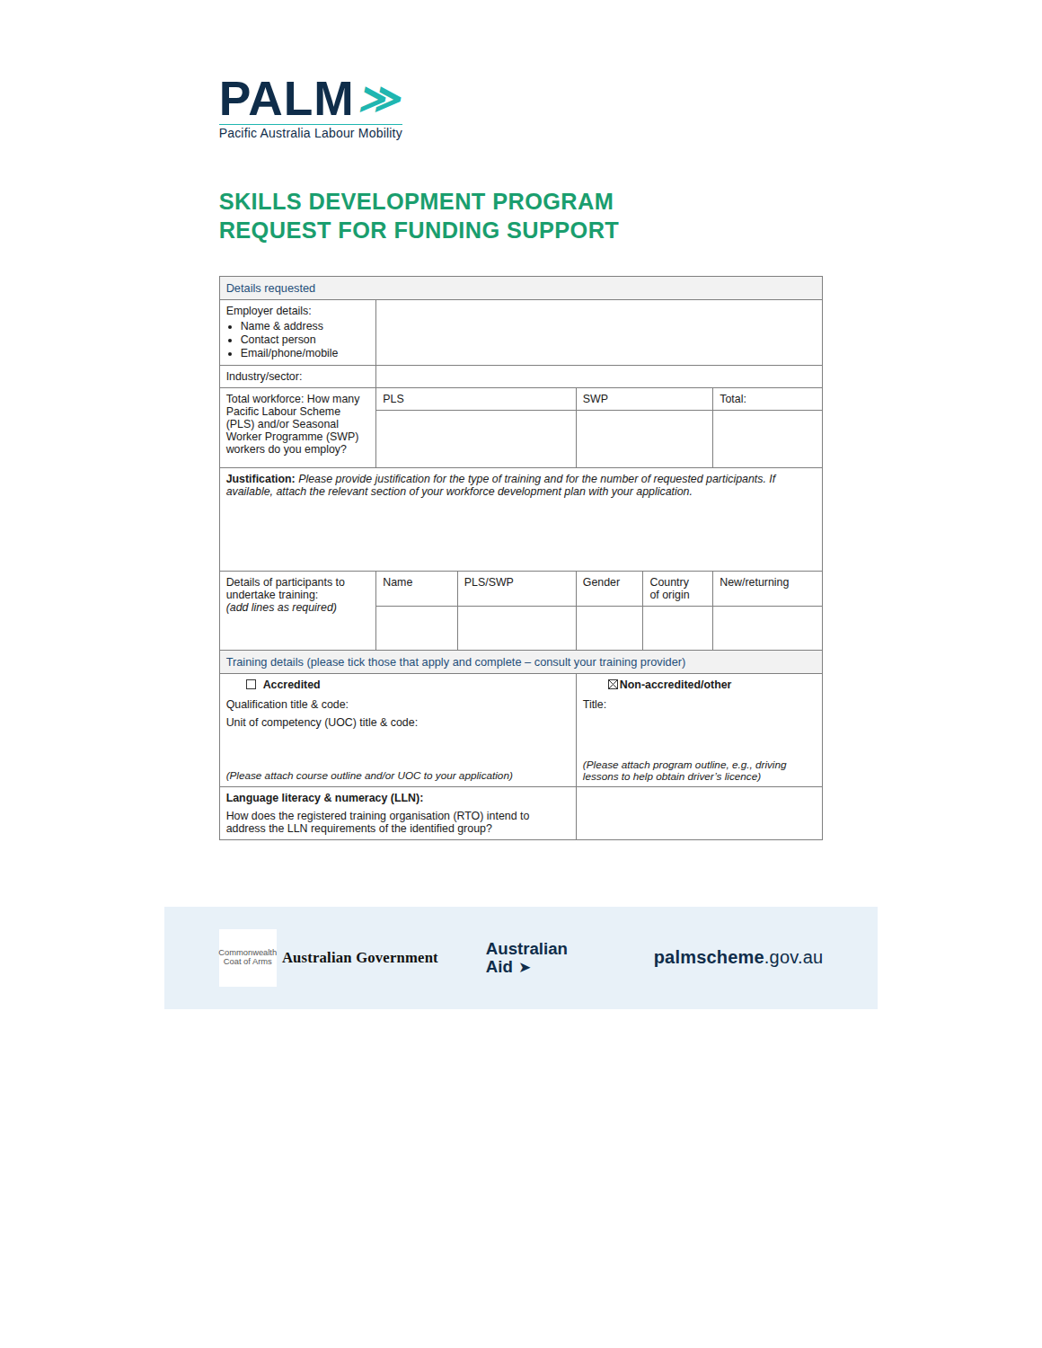PALM≫
Pacific Australia Labour Mobility
Skills Development Program
Request for Funding Support
| Details requested |
| Employer details: Name & address Contact person Email/phone/mobile | |
| Industry/sector: | |
| Total workforce: How many Pacific Labour Scheme (PLS) and/or Seasonal Worker Programme (SWP) workers do you employ? | PLS | SWP | Total: |
| Justification: Please provide justification for the type of training and for the number of requested participants. If available, attach the relevant section of your workforce development plan with your application. |
| Details of participants to undertake training: (add lines as required) | Name | PLS/SWP | Gender | Country of origin | New/returning |
| Training details (please tick those that apply and complete – consult your training provider) |
| Accredited Qualification title & code: Unit of competency (UOC) title & code: (Please attach course outline and/or UOC to your application) | Non-accredited/other Title: (Please attach program outline, e.g., driving lessons to help obtain driver’s licence) |
| Language literacy & numeracy (LLN): How does the registered training organisation (RTO) intend to address the LLN requirements of the identified group? | |
Commonwealth
Coat of Arms
Australian Government
Australian Aid➤
palmscheme.gov.au